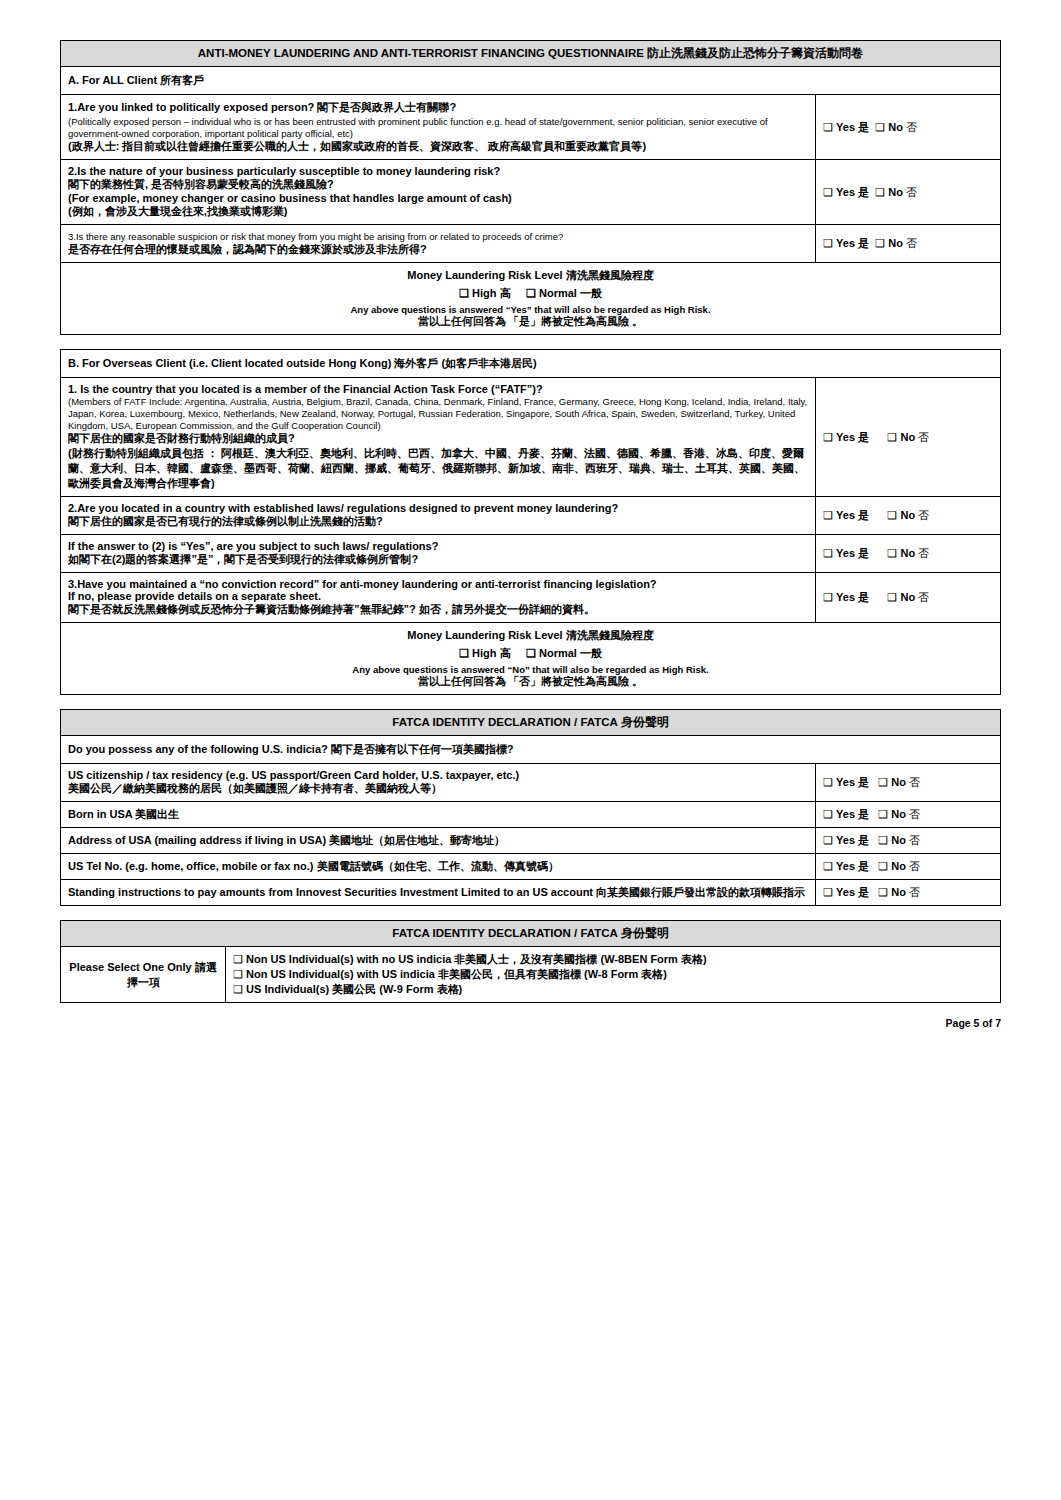| ANTI-MONEY LAUNDERING AND ANTI-TERRORIST FINANCING QUESTIONNAIRE 防止洗黑錢及防止恐怖分子籌資活動問卷 |
| A. For ALL Client 所有客戶 |
| 1.Are you linked to politically exposed person? 閣下是否與政界人士有關聯? (Politically exposed person – individual who is or has been entrusted with prominent public function e.g. head of state/government, senior politician, senior executive of government-owned corporation, important political party official, etc) (政界人士: 指目前或以往曾經擔任重要公職的人士，如國家或政府的首長、資深政客、 政府高級官員和重要政黨官員等) | ❑ Yes 是 ❑ No 否 |
| 2.Is the nature of your business particularly susceptible to money laundering risk? 閣下的業務性質, 是否特別容易蒙受較高的洗黑錢風險? (For example, money changer or casino business that handles large amount of cash) (例如，會涉及大量現金往來,找換業或博彩業) | ❑ Yes 是 ❑ No 否 |
| 3.Is there any reasonable suspicion or risk that money from you might be arising from or related to proceeds of crime? 是否存在任何合理的懷疑或風險，認為閣下的金錢來源於或涉及非法所得? | ❑ Yes 是 ❑ No 否 |
| Money Laundering Risk Level 清洗黑錢風險程度 ❑ High 高 ❑ Normal 一般 Any above questions is answered “Yes” that will also be regarded as High Risk. 當以上任何回答為 「是」將被定性為高風險 。 |
| B. For Overseas Client (i.e. Client located outside Hong Kong) 海外客戶 (如客戶非本港居民) |
| 1. Is the country that you located is a member of the Financial Action Task Force (“FATF”)? (Members of FATF Include: Argentina, Australia, Austria, Belgium, Brazil, Canada, China, Denmark, Finland, France, Germany, Greece, Hong Kong, Iceland, India, Ireland, Italy, Japan, Korea, Luxembourg, Mexico, Netherlands, New Zealand, Norway, Portugal, Russian Federation, Singapore, South Africa, Spain, Sweden, Switzerland, Turkey, United Kingdom, USA, European Commission, and the Gulf Cooperation Council) 閣下居住的國家是否財務行動特別組織的成員? (財務行動特別組織成員包括 ： 阿根廷、澳大利亞、奧地利、比利時、巴西、加拿大、中國、丹麥、芬蘭、法國、德國、希臘、香港、冰島、印度、愛爾蘭、意大利、日本、韓國、盧森堡、墨西哥、荷蘭、紐西蘭、挪威、葡萄牙、俄羅斯聯邦、新加坡、南非、西班牙、瑞典、瑞士、土耳其、英國、美國、歐洲委員會及海灣合作理事會) | ❑ Yes 是 ❑ No 否 |
| 2.Are you located in a country with established laws/ regulations designed to prevent money laundering? 閣下居住的國家是否已有現行的法律或條例以制止洗黑錢的活動? | ❑ Yes 是 ❑ No 否 |
| If the answer to (2) is “Yes”, are you subject to such laws/ regulations? 如閣下在(2)題的答案選擇”是”，閣下是否受到現行的法律或條例所管制? | ❑ Yes 是 ❑ No 否 |
| 3.Have you maintained a “no conviction record” for anti-money laundering or anti-terrorist financing legislation? If no, please provide details on a separate sheet. 閣下是否就反洗黑錢條例或反恐怖分子籌資活動條例維持著”無罪紀錄”? 如否，請另外提交一份詳細的資料。 | ❑ Yes 是 ❑ No 否 |
| Money Laundering Risk Level 清洗黑錢風險程度 ❑ High 高 ❑ Normal 一般 Any above questions is answered “No” that will also be regarded as High Risk. 當以上任何回答為 「否」將被定性為高風險 。 |
| FATCA IDENTITY DECLARATION / FATCA 身份聲明 |
| Do you possess any of the following U.S. indicia? 閣下是否擁有以下任何一項美國指標? |
| US citizenship / tax residency (e.g. US passport/Green Card holder, U.S. taxpayer, etc.) 美國公民／繳納美國稅務的居民（如美國護照／綠卡持有者、美國納稅人等） | ❑ Yes 是 ❑ No 否 |
| Born in USA 美國出生 | ❑ Yes 是 ❑ No 否 |
| Address of USA (mailing address if living in USA) 美國地址（如居住地址、郵寄地址） | ❑ Yes 是 ❑ No 否 |
| US Tel No. (e.g. home, office, mobile or fax no.) 美國電話號碼（如住宅、工作、流動、傳真號碼） | ❑ Yes 是 ❑ No 否 |
| Standing instructions to pay amounts from Innovest Securities Investment Limited to an US account 向某美國銀行賬戶發出常設的款項轉賬指示 | ❑ Yes 是 ❑ No 否 |
| FATCA IDENTITY DECLARATION / FATCA 身份聲明 |
| Please Select One Only 請選擇一項 | ❑ Non US Individual(s) with no US indicia 非美國人士，及沒有美國指標 (W-8BEN Form 表格) ❑ Non US Individual(s) with US indicia 非美國公民，但具有美國指標 (W-8 Form 表格) ❑ US Individual(s) 美國公民 (W-9 Form 表格) |
Page 5 of 7